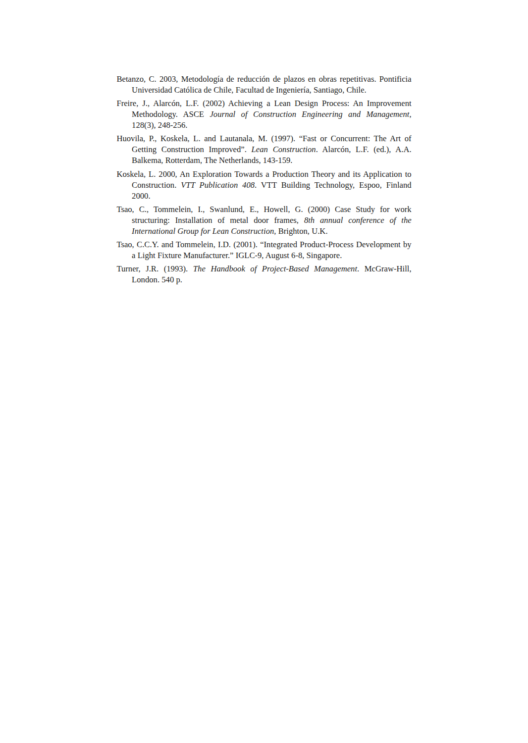Betanzo, C. 2003, Metodología de reducción de plazos en obras repetitivas. Pontificia Universidad Católica de Chile, Facultad de Ingeniería, Santiago, Chile.
Freire, J., Alarcón, L.F. (2002) Achieving a Lean Design Process: An Improvement Methodology. ASCE Journal of Construction Engineering and Management, 128(3), 248-256.
Huovila, P., Koskela, L. and Lautanala, M. (1997). “Fast or Concurrent: The Art of Getting Construction Improved”. Lean Construction. Alarcón, L.F. (ed.), A.A. Balkema, Rotterdam, The Netherlands, 143-159.
Koskela, L. 2000, An Exploration Towards a Production Theory and its Application to Construction. VTT Publication 408. VTT Building Technology, Espoo, Finland 2000.
Tsao, C., Tommelein, I., Swanlund, E., Howell, G. (2000) Case Study for work structuring: Installation of metal door frames, 8th annual conference of the International Group for Lean Construction, Brighton, U.K.
Tsao, C.C.Y. and Tommelein, I.D. (2001). “Integrated Product-Process Development by a Light Fixture Manufacturer.” IGLC-9, August 6-8, Singapore.
Turner, J.R. (1993). The Handbook of Project-Based Management. McGraw-Hill, London. 540 p.